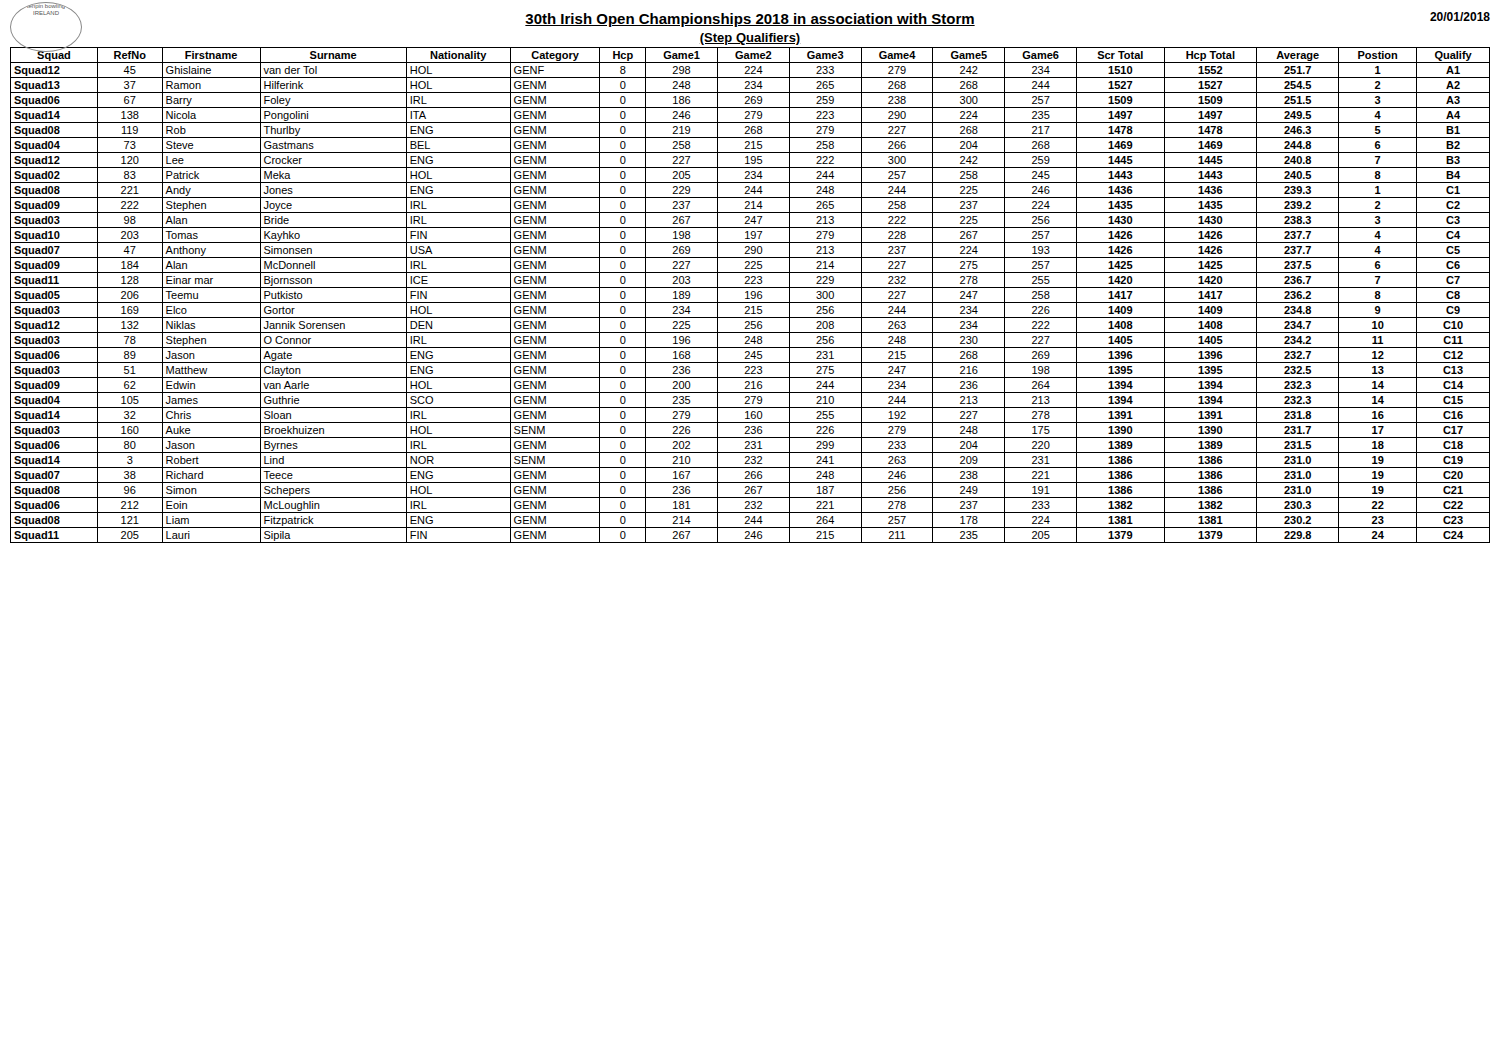tenpin bowling
IRELAND
30th Irish Open Championships 2018 in association with Storm
20/01/2018
(Step Qualifiers)
| Squad | RefNo | Firstname | Surname | Nationality | Category | Hcp | Game1 | Game2 | Game3 | Game4 | Game5 | Game6 | Scr Total | Hcp Total | Average | Postion | Qualify |
| --- | --- | --- | --- | --- | --- | --- | --- | --- | --- | --- | --- | --- | --- | --- | --- | --- | --- |
| Squad12 | 45 | Ghislaine | van der Tol | HOL | GENF | 8 | 298 | 224 | 233 | 279 | 242 | 234 | 1510 | 1552 | 251.7 | 1 | A1 |
| Squad13 | 37 | Ramon | Hilferink | HOL | GENM | 0 | 248 | 234 | 265 | 268 | 268 | 244 | 1527 | 1527 | 254.5 | 2 | A2 |
| Squad06 | 67 | Barry | Foley | IRL | GENM | 0 | 186 | 269 | 259 | 238 | 300 | 257 | 1509 | 1509 | 251.5 | 3 | A3 |
| Squad14 | 138 | Nicola | Pongolini | ITA | GENM | 0 | 246 | 279 | 223 | 290 | 224 | 235 | 1497 | 1497 | 249.5 | 4 | A4 |
| Squad08 | 119 | Rob | Thurlby | ENG | GENM | 0 | 219 | 268 | 279 | 227 | 268 | 217 | 1478 | 1478 | 246.3 | 5 | B1 |
| Squad04 | 73 | Steve | Gastmans | BEL | GENM | 0 | 258 | 215 | 258 | 266 | 204 | 268 | 1469 | 1469 | 244.8 | 6 | B2 |
| Squad12 | 120 | Lee | Crocker | ENG | GENM | 0 | 227 | 195 | 222 | 300 | 242 | 259 | 1445 | 1445 | 240.8 | 7 | B3 |
| Squad02 | 83 | Patrick | Meka | HOL | GENM | 0 | 205 | 234 | 244 | 257 | 258 | 245 | 1443 | 1443 | 240.5 | 8 | B4 |
| Squad08 | 221 | Andy | Jones | ENG | GENM | 0 | 229 | 244 | 248 | 244 | 225 | 246 | 1436 | 1436 | 239.3 | 1 | C1 |
| Squad09 | 222 | Stephen | Joyce | IRL | GENM | 0 | 237 | 214 | 265 | 258 | 237 | 224 | 1435 | 1435 | 239.2 | 2 | C2 |
| Squad03 | 98 | Alan | Bride | IRL | GENM | 0 | 267 | 247 | 213 | 222 | 225 | 256 | 1430 | 1430 | 238.3 | 3 | C3 |
| Squad10 | 203 | Tomas | Kayhko | FIN | GENM | 0 | 198 | 197 | 279 | 228 | 267 | 257 | 1426 | 1426 | 237.7 | 4 | C4 |
| Squad07 | 47 | Anthony | Simonsen | USA | GENM | 0 | 269 | 290 | 213 | 237 | 224 | 193 | 1426 | 1426 | 237.7 | 4 | C5 |
| Squad09 | 184 | Alan | McDonnell | IRL | GENM | 0 | 227 | 225 | 214 | 227 | 275 | 257 | 1425 | 1425 | 237.5 | 6 | C6 |
| Squad11 | 128 | Einar mar | Bjornsson | ICE | GENM | 0 | 203 | 223 | 229 | 232 | 278 | 255 | 1420 | 1420 | 236.7 | 7 | C7 |
| Squad05 | 206 | Teemu | Putkisto | FIN | GENM | 0 | 189 | 196 | 300 | 227 | 247 | 258 | 1417 | 1417 | 236.2 | 8 | C8 |
| Squad03 | 169 | Elco | Gortor | HOL | GENM | 0 | 234 | 215 | 256 | 244 | 234 | 226 | 1409 | 1409 | 234.8 | 9 | C9 |
| Squad12 | 132 | Niklas | Jannik Sorensen | DEN | GENM | 0 | 225 | 256 | 208 | 263 | 234 | 222 | 1408 | 1408 | 234.7 | 10 | C10 |
| Squad03 | 78 | Stephen | O Connor | IRL | GENM | 0 | 196 | 248 | 256 | 248 | 230 | 227 | 1405 | 1405 | 234.2 | 11 | C11 |
| Squad06 | 89 | Jason | Agate | ENG | GENM | 0 | 168 | 245 | 231 | 215 | 268 | 269 | 1396 | 1396 | 232.7 | 12 | C12 |
| Squad03 | 51 | Matthew | Clayton | ENG | GENM | 0 | 236 | 223 | 275 | 247 | 216 | 198 | 1395 | 1395 | 232.5 | 13 | C13 |
| Squad09 | 62 | Edwin | van Aarle | HOL | GENM | 0 | 200 | 216 | 244 | 234 | 236 | 264 | 1394 | 1394 | 232.3 | 14 | C14 |
| Squad04 | 105 | James | Guthrie | SCO | GENM | 0 | 235 | 279 | 210 | 244 | 213 | 213 | 1394 | 1394 | 232.3 | 14 | C15 |
| Squad14 | 32 | Chris | Sloan | IRL | GENM | 0 | 279 | 160 | 255 | 192 | 227 | 278 | 1391 | 1391 | 231.8 | 16 | C16 |
| Squad03 | 160 | Auke | Broekhuizen | HOL | SENM | 0 | 226 | 236 | 226 | 279 | 248 | 175 | 1390 | 1390 | 231.7 | 17 | C17 |
| Squad06 | 80 | Jason | Byrnes | IRL | GENM | 0 | 202 | 231 | 299 | 233 | 204 | 220 | 1389 | 1389 | 231.5 | 18 | C18 |
| Squad14 | 3 | Robert | Lind | NOR | SENM | 0 | 210 | 232 | 241 | 263 | 209 | 231 | 1386 | 1386 | 231.0 | 19 | C19 |
| Squad07 | 38 | Richard | Teece | ENG | GENM | 0 | 167 | 266 | 248 | 246 | 238 | 221 | 1386 | 1386 | 231.0 | 19 | C20 |
| Squad08 | 96 | Simon | Schepers | HOL | GENM | 0 | 236 | 267 | 187 | 256 | 249 | 191 | 1386 | 1386 | 231.0 | 19 | C21 |
| Squad06 | 212 | Eoin | McLoughlin | IRL | GENM | 0 | 181 | 232 | 221 | 278 | 237 | 233 | 1382 | 1382 | 230.3 | 22 | C22 |
| Squad08 | 121 | Liam | Fitzpatrick | ENG | GENM | 0 | 214 | 244 | 264 | 257 | 178 | 224 | 1381 | 1381 | 230.2 | 23 | C23 |
| Squad11 | 205 | Lauri | Sipila | FIN | GENM | 0 | 267 | 246 | 215 | 211 | 235 | 205 | 1379 | 1379 | 229.8 | 24 | C24 |